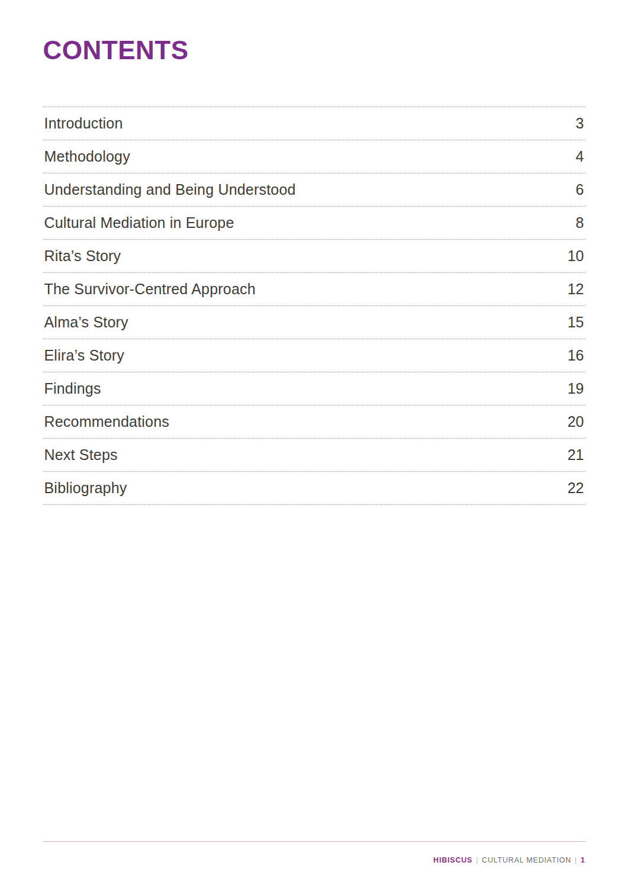Contents
Introduction 3
Methodology 4
Understanding and Being Understood 6
Cultural Mediation in Europe 8
Rita’s Story 10
The Survivor-Centred Approach 12
Alma’s Story 15
Elira’s Story 16
Findings 19
Recommendations 20
Next Steps 21
Bibliography 22
HIBISCUS | CULTURAL MEDIATION | 1